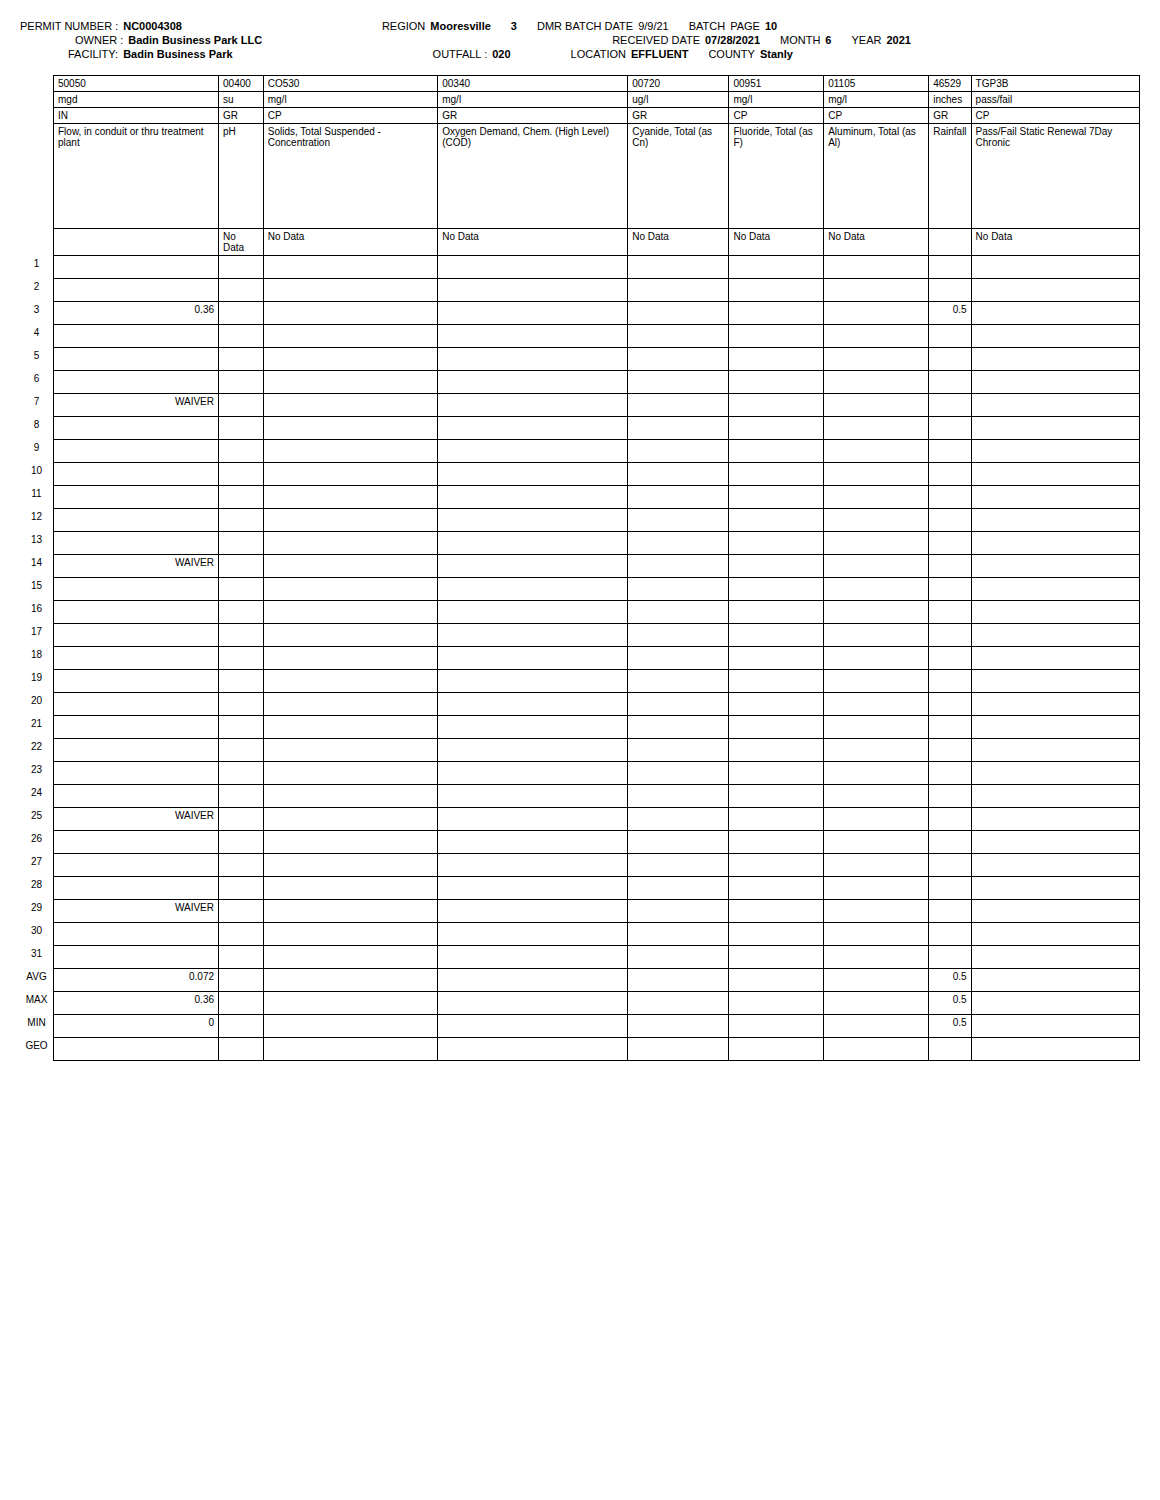PERMIT NUMBER : NC0004308 REGION Mooresville 3 DMR BATCH DATE 9/9/21 BATCH PAGE 10
OWNER : Badin Business Park LLC RECEIVED DATE 07/28/2021 MONTH 6 YEAR 2021
FACILITY: Badin Business Park OUTFALL : 020 LOCATION EFFLUENT COUNTY Stanly
| | 50050 | 00400 | CO530 | 00340 | 00720 | 00951 | 01105 | 46529 | TGP3B |
| | mgd | su | mg/l | mg/l | ug/l | mg/l | mg/l | inches | pass/fail |
| | IN | GR | CP | GR | GR | CP | CP | GR | CP |
| | Flow, in conduit or thru treatment plant | pH | Solids, Total Suspended - Concentration | Oxygen Demand, Chem. (High Level) (COD) | Cyanide, Total (as Cn) | Fluoride, Total (as F) | Aluminum, Total (as Al) | Rainfall | Pass/Fail Static Renewal 7Day Chronic |
| | | No Data | No Data | No Data | No Data | No Data | No Data | | No Data |
| 1 | | | | | | | | | |
| 2 | | | | | | | | | |
| 3 | 0.36 | | | | | | | 0.5 | |
| 4 | | | | | | | | | |
| 5 | | | | | | | | | |
| 6 | | | | | | | | | |
| 7 | WAIVER | | | | | | | | |
| 8 | | | | | | | | | |
| 9 | | | | | | | | | |
| 10 | | | | | | | | | |
| 11 | | | | | | | | | |
| 12 | | | | | | | | | |
| 13 | | | | | | | | | |
| 14 | WAIVER | | | | | | | | |
| 15 | | | | | | | | | |
| 16 | | | | | | | | | |
| 17 | | | | | | | | | |
| 18 | | | | | | | | | |
| 19 | | | | | | | | | |
| 20 | | | | | | | | | |
| 21 | | | | | | | | | |
| 22 | | | | | | | | | |
| 23 | | | | | | | | | |
| 24 | | | | | | | | | |
| 25 | WAIVER | | | | | | | | |
| 26 | | | | | | | | | |
| 27 | | | | | | | | | |
| 28 | | | | | | | | | |
| 29 | WAIVER | | | | | | | | |
| 30 | | | | | | | | | |
| 31 | | | | | | | | | |
| AVG | 0.072 | | | | | | | 0.5 | |
| MAX | 0.36 | | | | | | | 0.5 | |
| MIN | 0 | | | | | | | 0.5 | |
| GEO | | | | | | | | | |